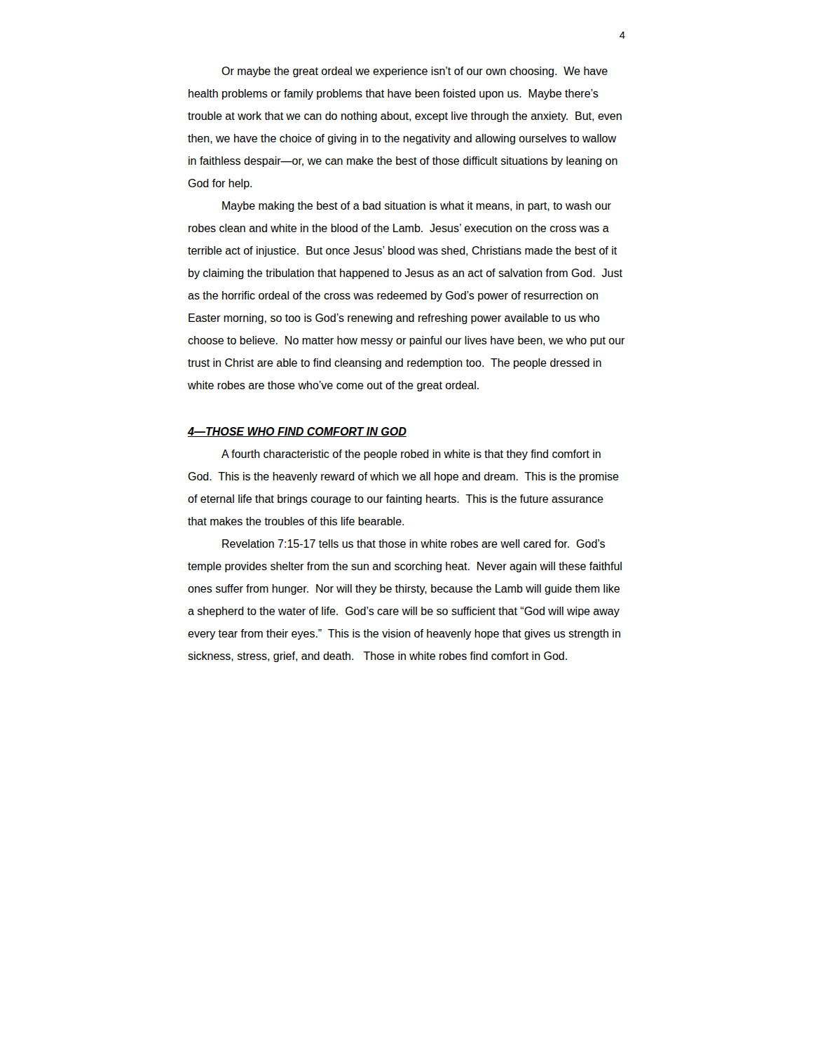4
Or maybe the great ordeal we experience isn’t of our own choosing. We have health problems or family problems that have been foisted upon us. Maybe there’s trouble at work that we can do nothing about, except live through the anxiety. But, even then, we have the choice of giving in to the negativity and allowing ourselves to wallow in faithless despair—or, we can make the best of those difficult situations by leaning on God for help.
Maybe making the best of a bad situation is what it means, in part, to wash our robes clean and white in the blood of the Lamb. Jesus’ execution on the cross was a terrible act of injustice. But once Jesus’ blood was shed, Christians made the best of it by claiming the tribulation that happened to Jesus as an act of salvation from God. Just as the horrific ordeal of the cross was redeemed by God’s power of resurrection on Easter morning, so too is God’s renewing and refreshing power available to us who choose to believe. No matter how messy or painful our lives have been, we who put our trust in Christ are able to find cleansing and redemption too. The people dressed in white robes are those who’ve come out of the great ordeal.
4—THOSE WHO FIND COMFORT IN GOD
A fourth characteristic of the people robed in white is that they find comfort in God. This is the heavenly reward of which we all hope and dream. This is the promise of eternal life that brings courage to our fainting hearts. This is the future assurance that makes the troubles of this life bearable.
Revelation 7:15-17 tells us that those in white robes are well cared for. God’s temple provides shelter from the sun and scorching heat. Never again will these faithful ones suffer from hunger. Nor will they be thirsty, because the Lamb will guide them like a shepherd to the water of life. God’s care will be so sufficient that “God will wipe away every tear from their eyes.” This is the vision of heavenly hope that gives us strength in sickness, stress, grief, and death. Those in white robes find comfort in God.